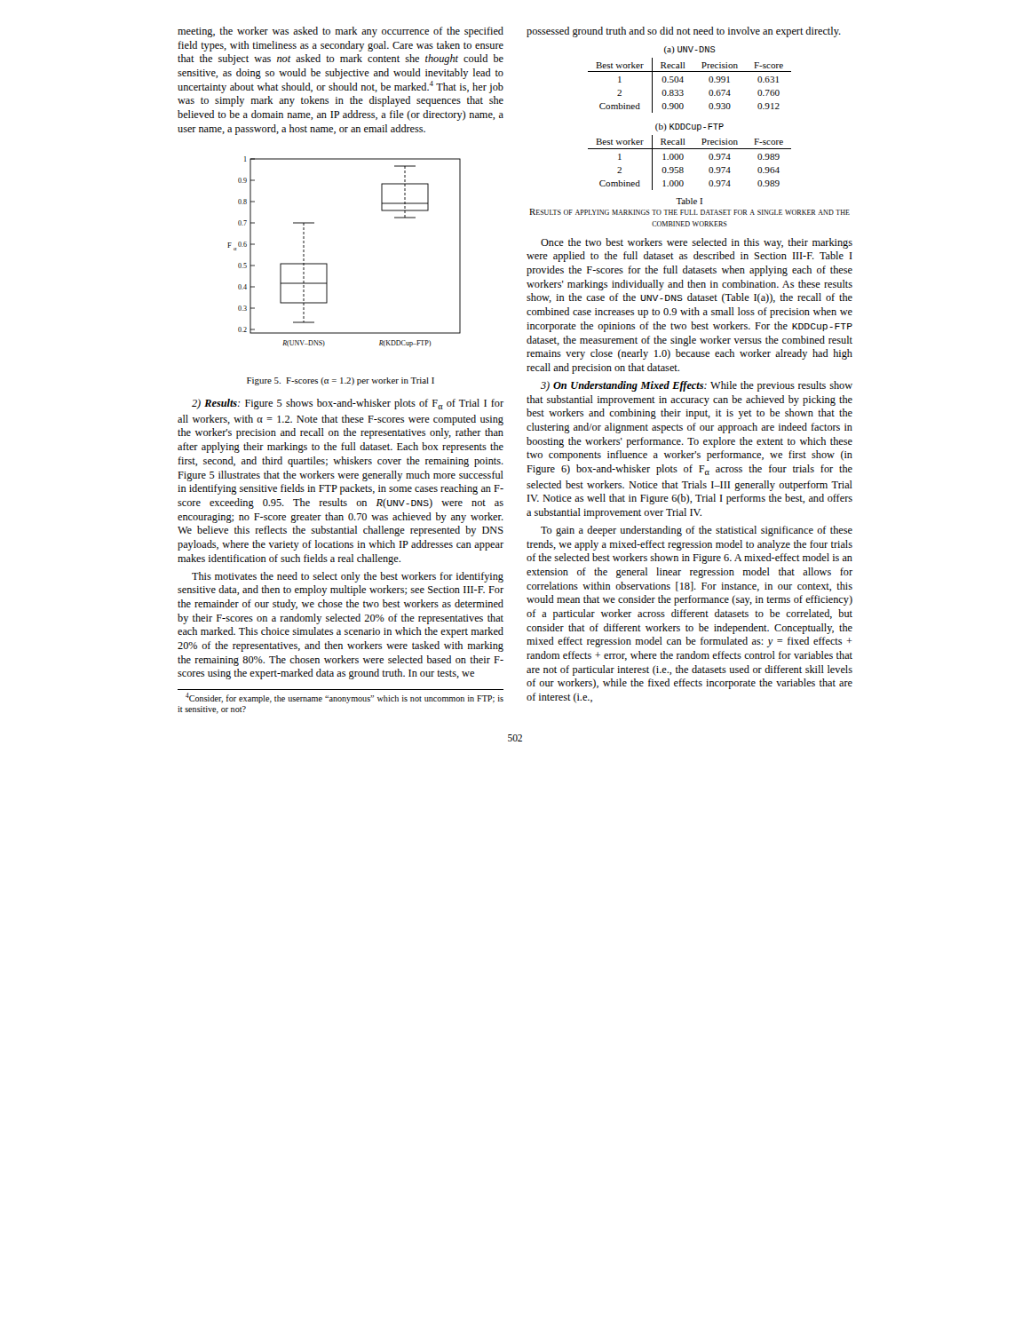meeting, the worker was asked to mark any occurrence of the specified field types, with timeliness as a secondary goal. Care was taken to ensure that the subject was not asked to mark content she thought could be sensitive, as doing so would be subjective and would inevitably lead to uncertainty about what should, or should not, be marked.4 That is, her job was to simply mark any tokens in the displayed sequences that she believed to be a domain name, an IP address, a file (or directory) name, a user name, a password, a host name, or an email address.
1 0.9 0.8 0.7 0.6 0.5 0.4 0.3 0.2 F α R(UNV–DNS) R(KDDCup–FTP)
Figure 5. F-scores (α = 1.2) per worker in Trial I
2) Results: Figure 5 shows box-and-whisker plots of Fα of Trial I for all workers, with α = 1.2. Note that these F-scores were computed using the worker's precision and recall on the representatives only, rather than after applying their markings to the full dataset. Each box represents the first, second, and third quartiles; whiskers cover the remaining points. Figure 5 illustrates that the workers were generally much more successful in identifying sensitive fields in FTP packets, in some cases reaching an F-score exceeding 0.95. The results on R(UNV-DNS) were not as encouraging; no F-score greater than 0.70 was achieved by any worker. We believe this reflects the substantial challenge represented by DNS payloads, where the variety of locations in which IP addresses can appear makes identification of such fields a real challenge.
This motivates the need to select only the best workers for identifying sensitive data, and then to employ multiple workers; see Section III-F. For the remainder of our study, we chose the two best workers as determined by their F-scores on a randomly selected 20% of the representatives that each marked. This choice simulates a scenario in which the expert marked 20% of the representatives, and then workers were tasked with marking the remaining 80%. The chosen workers were selected based on their F-scores using the expert-marked data as ground truth. In our tests, we
4Consider, for example, the username “anonymous” which is not uncommon in FTP; is it sensitive, or not?
possessed ground truth and so did not need to involve an expert directly.
(a) UNV-DNS
| Best worker | Recall | Precision | F-score |
| --- | --- | --- | --- |
| 1 | 0.504 | 0.991 | 0.631 |
| 2 | 0.833 | 0.674 | 0.760 |
| Combined | 0.900 | 0.930 | 0.912 |
(b) KDDCup-FTP
| Best worker | Recall | Precision | F-score |
| --- | --- | --- | --- |
| 1 | 1.000 | 0.974 | 0.989 |
| 2 | 0.958 | 0.974 | 0.964 |
| Combined | 1.000 | 0.974 | 0.989 |
Table I Results of applying markings to the full dataset for a single worker and the combined workers
Once the two best workers were selected in this way, their markings were applied to the full dataset as described in Section III-F. Table I provides the F-scores for the full datasets when applying each of these workers' markings individually and then in combination. As these results show, in the case of the UNV-DNS dataset (Table I(a)), the recall of the combined case increases up to 0.9 with a small loss of precision when we incorporate the opinions of the two best workers. For the KDDCup-FTP dataset, the measurement of the single worker versus the combined result remains very close (nearly 1.0) because each worker already had high recall and precision on that dataset.
3) On Understanding Mixed Effects: While the previous results show that substantial improvement in accuracy can be achieved by picking the best workers and combining their input, it is yet to be shown that the clustering and/or alignment aspects of our approach are indeed factors in boosting the workers' performance. To explore the extent to which these two components influence a worker's performance, we first show (in Figure 6) box-and-whisker plots of Fα across the four trials for the selected best workers. Notice that Trials I–III generally outperform Trial IV. Notice as well that in Figure 6(b), Trial I performs the best, and offers a substantial improvement over Trial IV.
To gain a deeper understanding of the statistical significance of these trends, we apply a mixed-effect regression model to analyze the four trials of the selected best workers shown in Figure 6. A mixed-effect model is an extension of the general linear regression model that allows for correlations within observations [18]. For instance, in our context, this would mean that we consider the performance (say, in terms of efficiency) of a particular worker across different datasets to be correlated, but consider that of different workers to be independent. Conceptually, the mixed effect regression model can be formulated as: y = fixed effects + random effects + error, where the random effects control for variables that are not of particular interest (i.e., the datasets used or different skill levels of our workers), while the fixed effects incorporate the variables that are of interest (i.e.,
502